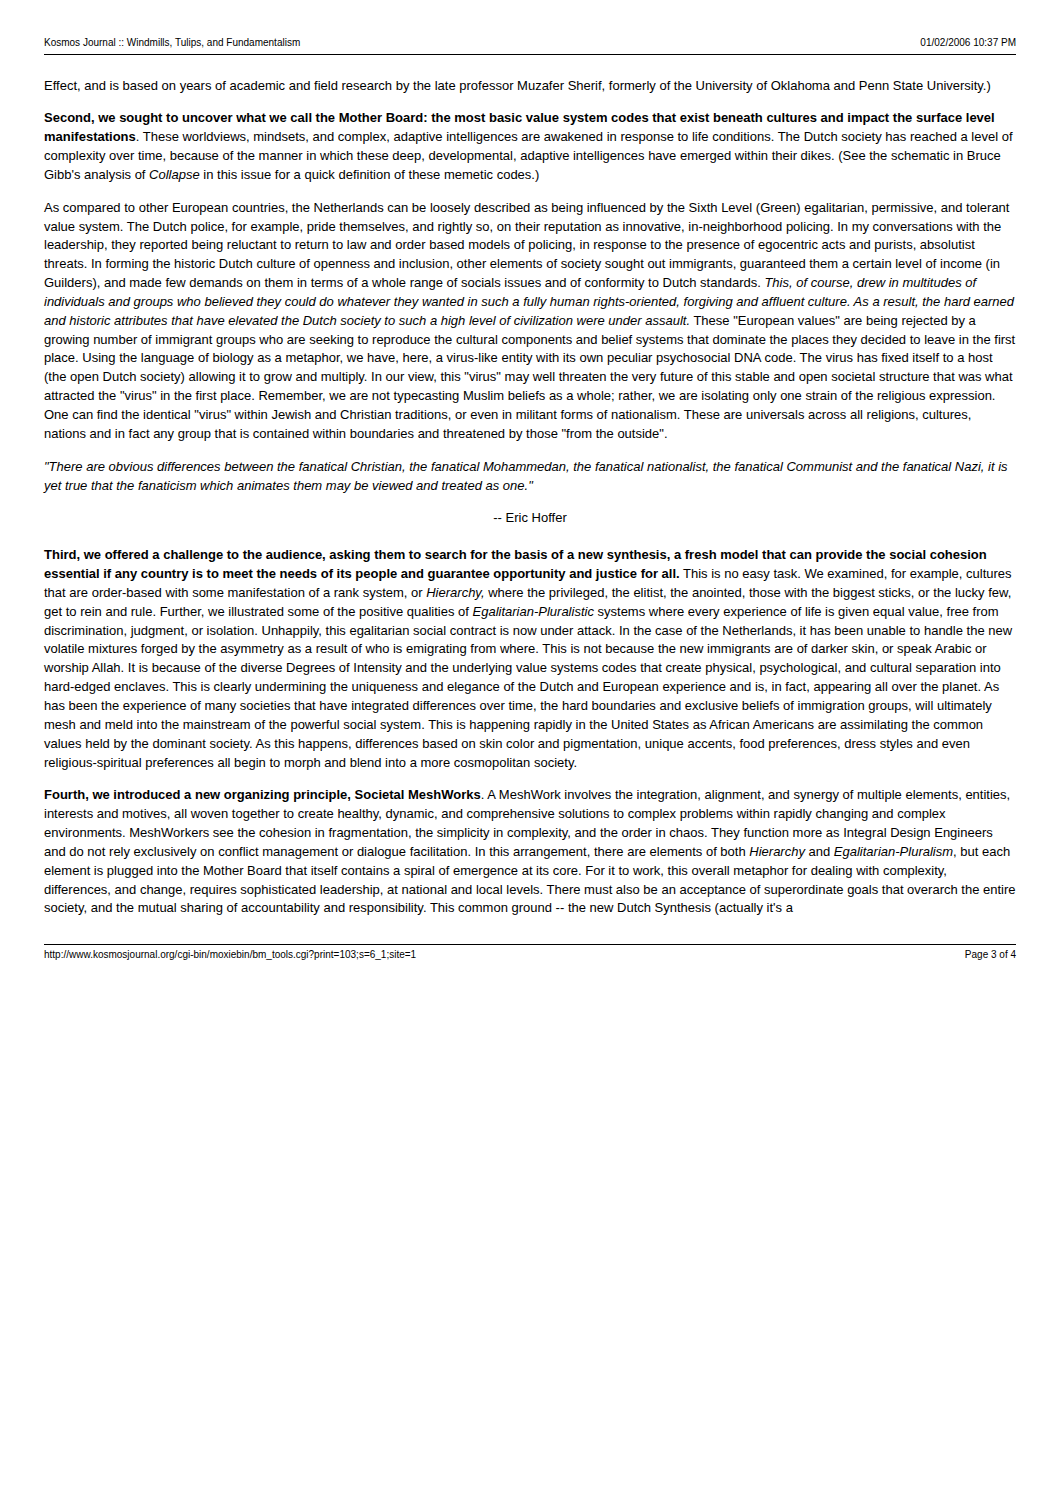Kosmos Journal :: Windmills, Tulips, and Fundamentalism 01/02/2006 10:37 PM
Effect, and is based on years of academic and field research by the late professor Muzafer Sherif, formerly of the University of Oklahoma and Penn State University.)
Second, we sought to uncover what we call the Mother Board: the most basic value system codes that exist beneath cultures and impact the surface level manifestations. These worldviews, mindsets, and complex, adaptive intelligences are awakened in response to life conditions. The Dutch society has reached a level of complexity over time, because of the manner in which these deep, developmental, adaptive intelligences have emerged within their dikes. (See the schematic in Bruce Gibb's analysis of Collapse in this issue for a quick definition of these memetic codes.)
As compared to other European countries, the Netherlands can be loosely described as being influenced by the Sixth Level (Green) egalitarian, permissive, and tolerant value system. The Dutch police, for example, pride themselves, and rightly so, on their reputation as innovative, in-neighborhood policing. In my conversations with the leadership, they reported being reluctant to return to law and order based models of policing, in response to the presence of egocentric acts and purists, absolutist threats. In forming the historic Dutch culture of openness and inclusion, other elements of society sought out immigrants, guaranteed them a certain level of income (in Guilders), and made few demands on them in terms of a whole range of socials issues and of conformity to Dutch standards. This, of course, drew in multitudes of individuals and groups who believed they could do whatever they wanted in such a fully human rights-oriented, forgiving and affluent culture. As a result, the hard earned and historic attributes that have elevated the Dutch society to such a high level of civilization were under assault. These "European values" are being rejected by a growing number of immigrant groups who are seeking to reproduce the cultural components and belief systems that dominate the places they decided to leave in the first place. Using the language of biology as a metaphor, we have, here, a virus-like entity with its own peculiar psychosocial DNA code. The virus has fixed itself to a host (the open Dutch society) allowing it to grow and multiply. In our view, this "virus" may well threaten the very future of this stable and open societal structure that was what attracted the "virus" in the first place. Remember, we are not typecasting Muslim beliefs as a whole; rather, we are isolating only one strain of the religious expression. One can find the identical "virus" within Jewish and Christian traditions, or even in militant forms of nationalism. These are universals across all religions, cultures, nations and in fact any group that is contained within boundaries and threatened by those "from the outside".
"There are obvious differences between the fanatical Christian, the fanatical Mohammedan, the fanatical nationalist, the fanatical Communist and the fanatical Nazi, it is yet true that the fanaticism which animates them may be viewed and treated as one."
-- Eric Hoffer
Third, we offered a challenge to the audience, asking them to search for the basis of a new synthesis, a fresh model that can provide the social cohesion essential if any country is to meet the needs of its people and guarantee opportunity and justice for all. This is no easy task. We examined, for example, cultures that are order-based with some manifestation of a rank system, or Hierarchy, where the privileged, the elitist, the anointed, those with the biggest sticks, or the lucky few, get to rein and rule. Further, we illustrated some of the positive qualities of Egalitarian-Pluralistic systems where every experience of life is given equal value, free from discrimination, judgment, or isolation. Unhappily, this egalitarian social contract is now under attack. In the case of the Netherlands, it has been unable to handle the new volatile mixtures forged by the asymmetry as a result of who is emigrating from where. This is not because the new immigrants are of darker skin, or speak Arabic or worship Allah. It is because of the diverse Degrees of Intensity and the underlying value systems codes that create physical, psychological, and cultural separation into hard-edged enclaves. This is clearly undermining the uniqueness and elegance of the Dutch and European experience and is, in fact, appearing all over the planet. As has been the experience of many societies that have integrated differences over time, the hard boundaries and exclusive beliefs of immigration groups, will ultimately mesh and meld into the mainstream of the powerful social system. This is happening rapidly in the United States as African Americans are assimilating the common values held by the dominant society. As this happens, differences based on skin color and pigmentation, unique accents, food preferences, dress styles and even religious-spiritual preferences all begin to morph and blend into a more cosmopolitan society.
Fourth, we introduced a new organizing principle, Societal MeshWorks. A MeshWork involves the integration, alignment, and synergy of multiple elements, entities, interests and motives, all woven together to create healthy, dynamic, and comprehensive solutions to complex problems within rapidly changing and complex environments. MeshWorkers see the cohesion in fragmentation, the simplicity in complexity, and the order in chaos. They function more as Integral Design Engineers and do not rely exclusively on conflict management or dialogue facilitation. In this arrangement, there are elements of both Hierarchy and Egalitarian-Pluralism, but each element is plugged into the Mother Board that itself contains a spiral of emergence at its core. For it to work, this overall metaphor for dealing with complexity, differences, and change, requires sophisticated leadership, at national and local levels. There must also be an acceptance of superordinate goals that overarch the entire society, and the mutual sharing of accountability and responsibility. This common ground -- the new Dutch Synthesis (actually it's a
http://www.kosmosjournal.org/cgi-bin/moxiebin/bm_tools.cgi?print=103;s=6_1;site=1 Page 3 of 4